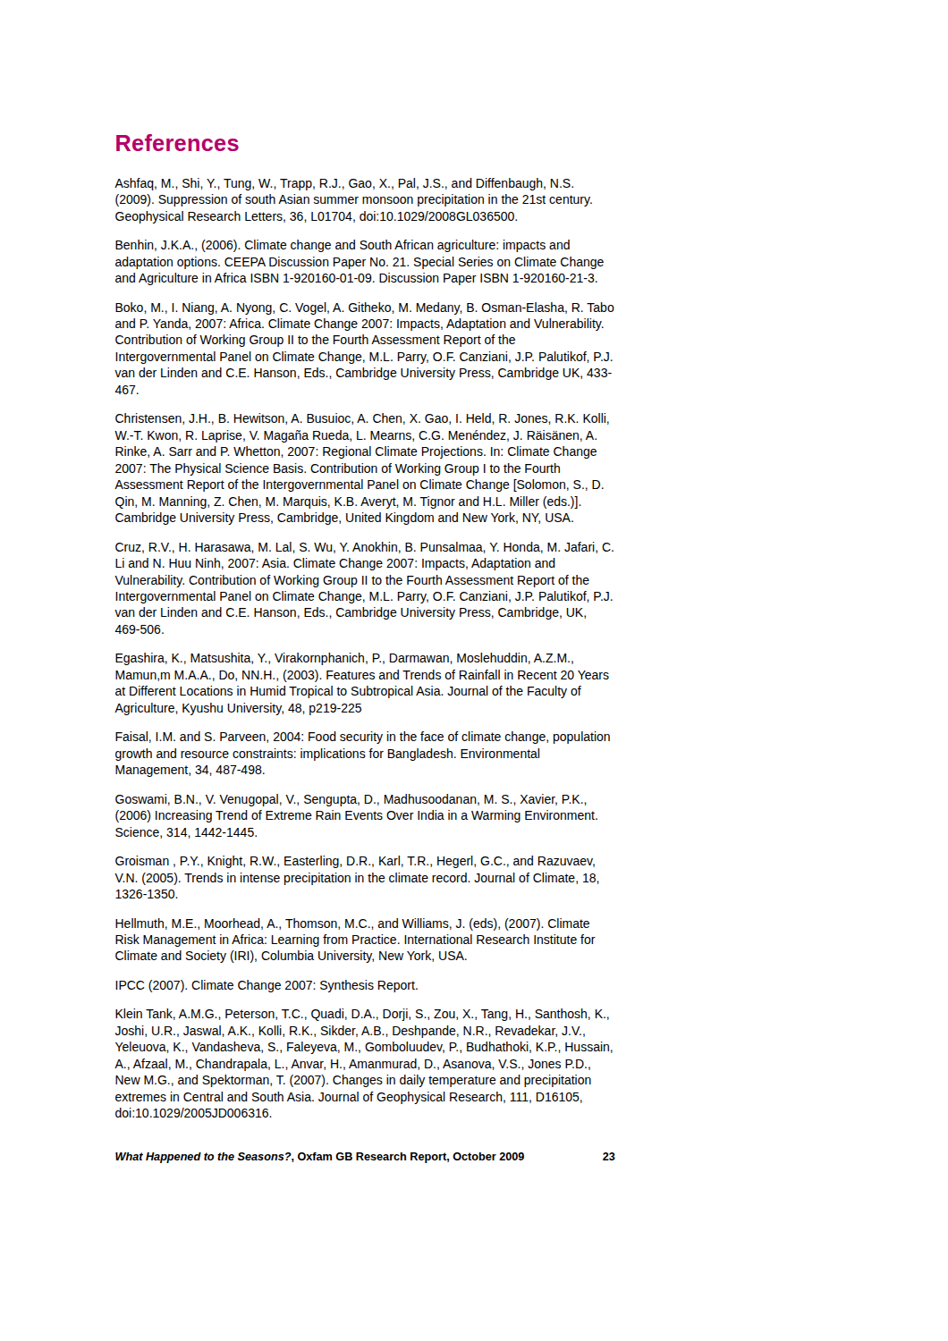References
Ashfaq, M., Shi, Y., Tung, W., Trapp, R.J., Gao, X., Pal, J.S., and Diffenbaugh, N.S. (2009). Suppression of south Asian summer monsoon precipitation in the 21st century. Geophysical Research Letters, 36, L01704, doi:10.1029/2008GL036500.
Benhin, J.K.A., (2006). Climate change and South African agriculture: impacts and adaptation options. CEEPA Discussion Paper No. 21. Special Series on Climate Change and Agriculture in Africa ISBN 1-920160-01-09. Discussion Paper ISBN 1-920160-21-3.
Boko, M., I. Niang, A. Nyong, C. Vogel, A. Githeko, M. Medany, B. Osman-Elasha, R. Tabo and P. Yanda, 2007: Africa. Climate Change 2007: Impacts, Adaptation and Vulnerability. Contribution of Working Group II to the Fourth Assessment Report of the Intergovernmental Panel on Climate Change, M.L. Parry, O.F. Canziani, J.P. Palutikof, P.J. van der Linden and C.E. Hanson, Eds., Cambridge University Press, Cambridge UK, 433-467.
Christensen, J.H., B. Hewitson, A. Busuioc, A. Chen, X. Gao, I. Held, R. Jones, R.K. Kolli, W.-T. Kwon, R. Laprise, V. Magaña Rueda, L. Mearns, C.G. Menéndez, J. Räisänen, A. Rinke, A. Sarr and P. Whetton, 2007: Regional Climate Projections. In: Climate Change 2007: The Physical Science Basis. Contribution of Working Group I to the Fourth Assessment Report of the Intergovernmental Panel on Climate Change [Solomon, S., D. Qin, M. Manning, Z. Chen, M. Marquis, K.B. Averyt, M. Tignor and H.L. Miller (eds.)]. Cambridge University Press, Cambridge, United Kingdom and New York, NY, USA.
Cruz, R.V., H. Harasawa, M. Lal, S. Wu, Y. Anokhin, B. Punsalmaa, Y. Honda, M. Jafari, C. Li and N. Huu Ninh, 2007: Asia. Climate Change 2007: Impacts, Adaptation and Vulnerability. Contribution of Working Group II to the Fourth Assessment Report of the Intergovernmental Panel on Climate Change, M.L. Parry, O.F. Canziani, J.P. Palutikof, P.J. van der Linden and C.E. Hanson, Eds., Cambridge University Press, Cambridge, UK, 469-506.
Egashira, K., Matsushita, Y., Virakornphanich, P., Darmawan, Moslehuddin, A.Z.M., Mamun,m M.A.A., Do, NN.H., (2003). Features and Trends of Rainfall in Recent 20 Years at Different Locations in Humid Tropical to Subtropical Asia. Journal of the Faculty of Agriculture, Kyushu University, 48, p219-225
Faisal, I.M. and S. Parveen, 2004: Food security in the face of climate change, population growth and resource constraints: implications for Bangladesh. Environmental Management, 34, 487-498.
Goswami, B.N., V. Venugopal, V., Sengupta, D., Madhusoodanan, M. S., Xavier, P.K., (2006) Increasing Trend of Extreme Rain Events Over India in a Warming Environment. Science, 314, 1442-1445.
Groisman , P.Y., Knight, R.W., Easterling, D.R., Karl, T.R., Hegerl, G.C., and Razuvaev, V.N. (2005). Trends in intense precipitation in the climate record. Journal of Climate, 18, 1326-1350.
Hellmuth, M.E., Moorhead, A., Thomson, M.C., and Williams, J. (eds), (2007). Climate Risk Management in Africa: Learning from Practice. International Research Institute for Climate and Society (IRI), Columbia University, New York, USA.
IPCC (2007). Climate Change 2007: Synthesis Report.
Klein Tank, A.M.G., Peterson, T.C., Quadi, D.A., Dorji, S., Zou, X., Tang, H., Santhosh, K., Joshi, U.R., Jaswal, A.K., Kolli, R.K., Sikder, A.B., Deshpande, N.R., Revadekar, J.V., Yeleuova, K., Vandasheva, S., Faleyeva, M., Gomboluudev, P., Budhathoki, K.P., Hussain, A., Afzaal, M., Chandrapala, L., Anvar, H., Amanmurad, D., Asanova, V.S., Jones P.D., New M.G., and Spektorman, T. (2007). Changes in daily temperature and precipitation extremes in Central and South Asia. Journal of Geophysical Research, 111, D16105, doi:10.1029/2005JD006316.
23 What Happened to the Seasons?, Oxfam GB Research Report, October 2009